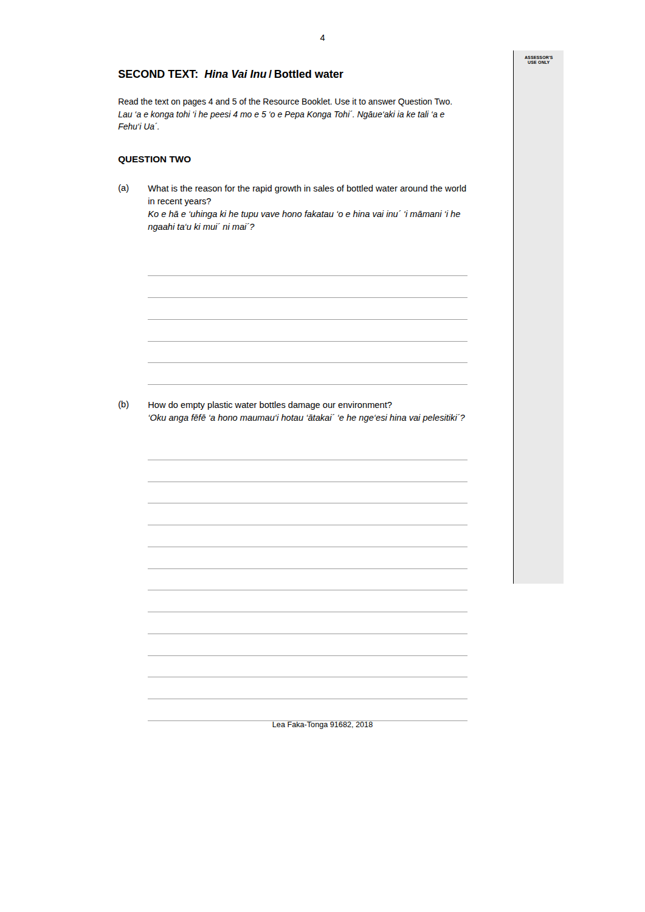4
ASSESSOR'S
USE ONLY
SECOND TEXT: Hina Vai Inu / Bottled water
Read the text on pages 4 and 5 of the Resource Booklet. Use it to answer Question Two.
Lau ‘a e konga tohi ‘i he peesi 4 mo e 5 ‘o e Pepa Konga Tohi´. Ngāue‘aki ia ke tali ‘a e Fehu‘i Ua´.
QUESTION TWO
(a)
What is the reason for the rapid growth in sales of bottled water around the world in recent years?
Ko e hā e ‘uhinga ki he tupu vave hono fakatau ‘o e hina vai inu´ ‘i māmani ‘i he ngaahi ta‘u ki mui´ ni mai´?
(b)
How do empty plastic water bottles damage our environment?
‘Oku anga fēfē ‘a hono maumau‘i hotau ‘ātakai´ ‘e he nge‘esi hina vai pelesitiki´?
Lea Faka-Tonga 91682, 2018